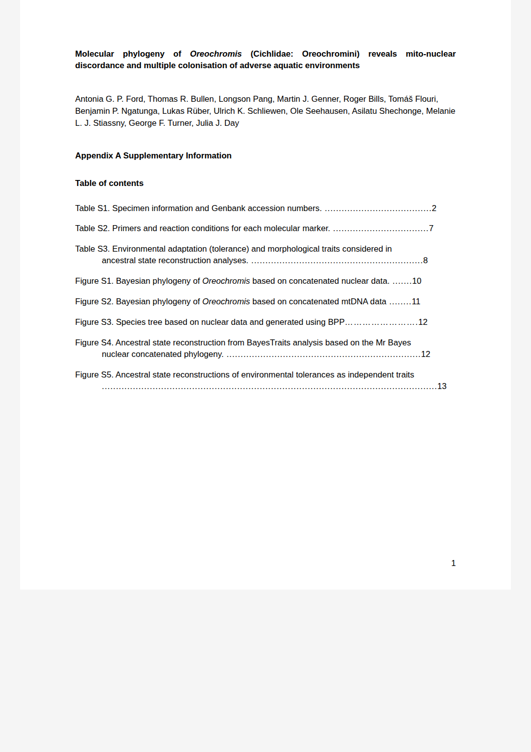Molecular phylogeny of Oreochromis (Cichlidae: Oreochromini) reveals mito-nuclear discordance and multiple colonisation of adverse aquatic environments
Antonia G. P. Ford, Thomas R. Bullen, Longson Pang, Martin J. Genner, Roger Bills, Tomáš Flouri, Benjamin P. Ngatunga, Lukas Rüber, Ulrich K. Schliewen, Ole Seehausen, Asilatu Shechonge, Melanie L. J. Stiassny, George F. Turner, Julia J. Day
Appendix A Supplementary Information
Table of contents
Table S1. Specimen information and Genbank accession numbers. ...................................... 2
Table S2. Primers and reaction conditions for each molecular marker. .................................. 7
Table S3. Environmental adaptation (tolerance) and morphological traits considered in ancestral state reconstruction analyses. ............................................................. 8
Figure S1. Bayesian phylogeny of Oreochromis based on concatenated nuclear data. ....... 10
Figure S2. Bayesian phylogeny of Oreochromis based on concatenated mtDNA data ........ 11
Figure S3. Species tree based on nuclear data and generated using BPP……………………. 12
Figure S4. Ancestral state reconstruction from BayesTraits analysis based on the Mr Bayes nuclear concatenated phylogeny. ..................................................................... 12
Figure S5. Ancestral state reconstructions of environmental tolerances as independent traits ....................................................................................................................... 13
1